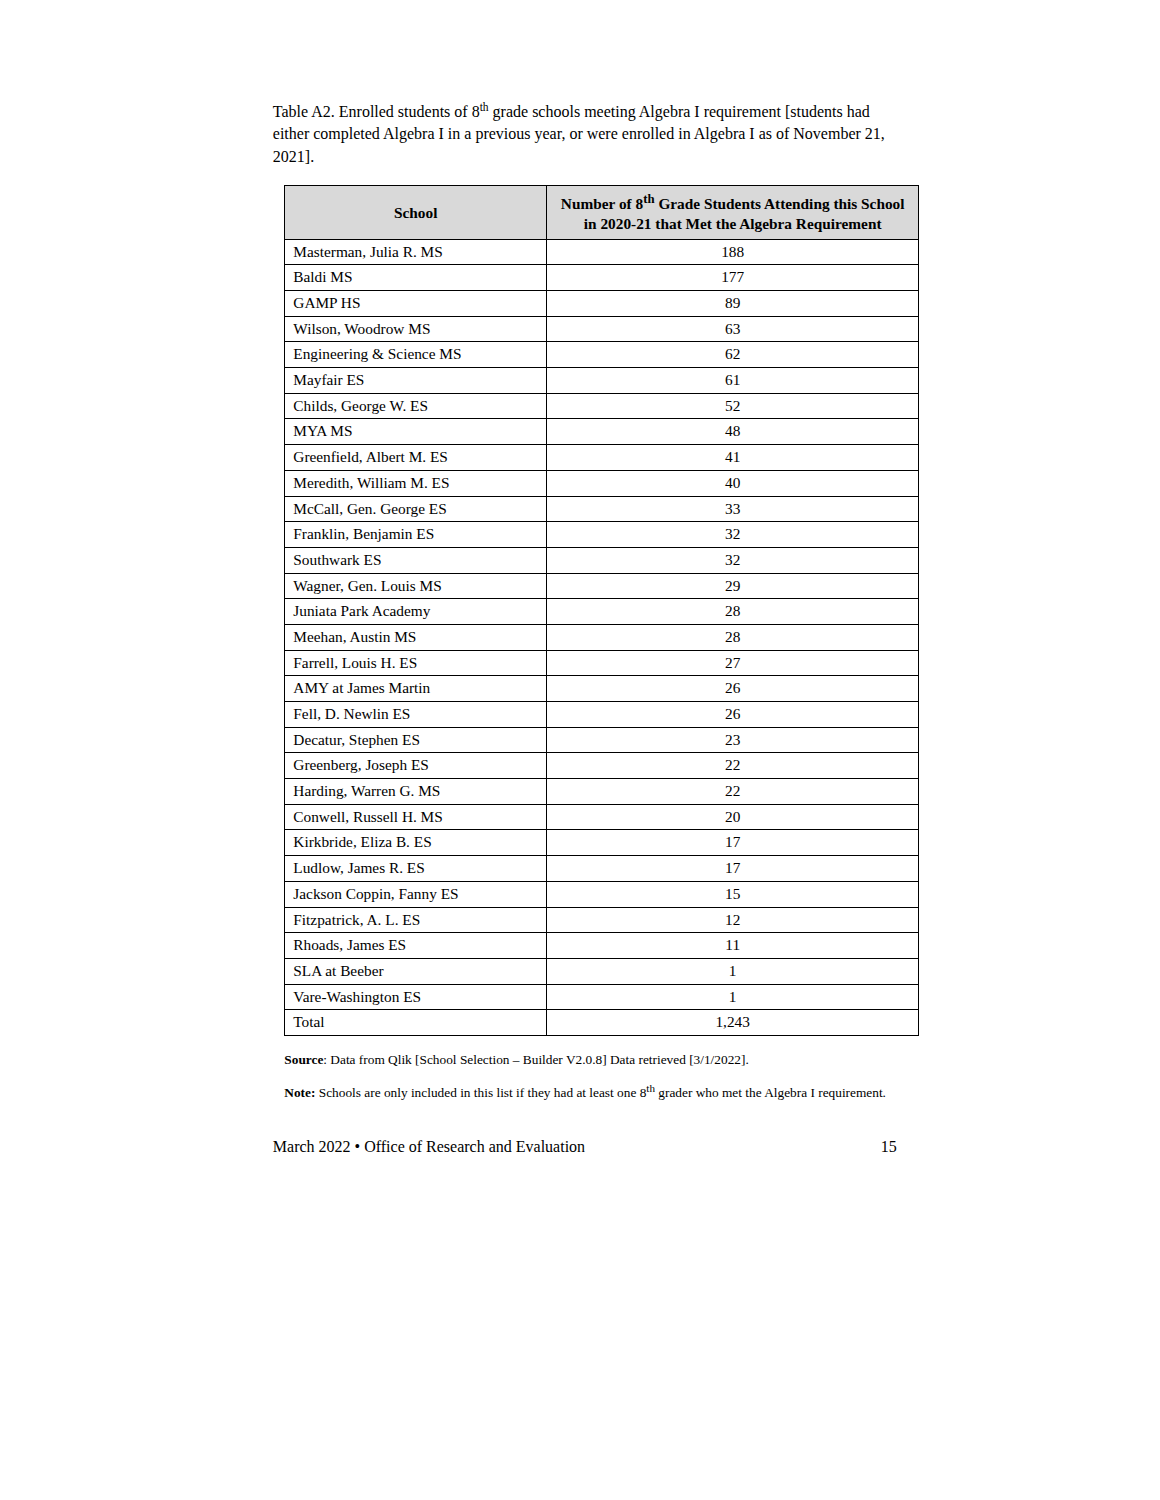Table A2. Enrolled students of 8th grade schools meeting Algebra I requirement [students had either completed Algebra I in a previous year, or were enrolled in Algebra I as of November 21, 2021].
| School | Number of 8 th Grade Students Attending this School in 2020-21 that Met the Algebra Requirement |
| --- | --- |
| Masterman, Julia R. MS | 188 |
| Baldi MS | 177 |
| GAMP HS | 89 |
| Wilson, Woodrow MS | 63 |
| Engineering & Science MS | 62 |
| Mayfair ES | 61 |
| Childs, George W. ES | 52 |
| MYA MS | 48 |
| Greenfield, Albert M. ES | 41 |
| Meredith, William M. ES | 40 |
| McCall, Gen. George ES | 33 |
| Franklin, Benjamin ES | 32 |
| Southwark ES | 32 |
| Wagner, Gen. Louis MS | 29 |
| Juniata Park Academy | 28 |
| Meehan, Austin MS | 28 |
| Farrell, Louis H. ES | 27 |
| AMY at James Martin | 26 |
| Fell, D. Newlin ES | 26 |
| Decatur, Stephen ES | 23 |
| Greenberg, Joseph ES | 22 |
| Harding, Warren G. MS | 22 |
| Conwell, Russell H. MS | 20 |
| Kirkbride, Eliza B. ES | 17 |
| Ludlow, James R. ES | 17 |
| Jackson Coppin, Fanny ES | 15 |
| Fitzpatrick, A. L. ES | 12 |
| Rhoads, James ES | 11 |
| SLA at Beeber | 1 |
| Vare-Washington ES | 1 |
| Total | 1,243 |
Source: Data from Qlik [School Selection – Builder V2.0.8] Data retrieved [3/1/2022].
Note: Schools are only included in this list if they had at least one 8th grader who met the Algebra I requirement.
March 2022 • Office of Research and Evaluation
15